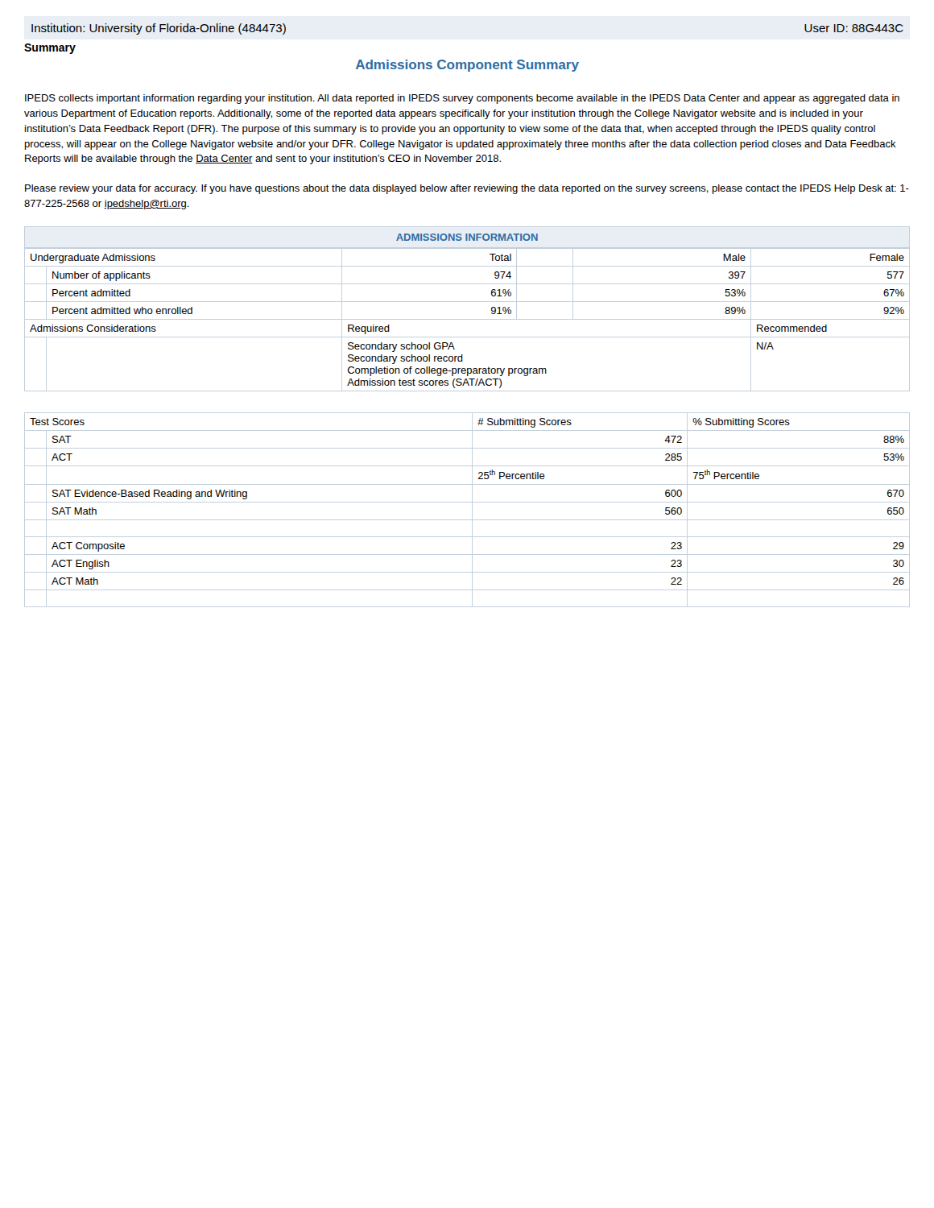Institution: University of Florida-Online (484473) User ID: 88G443C
Summary
Admissions Component Summary
IPEDS collects important information regarding your institution. All data reported in IPEDS survey components become available in the IPEDS Data Center and appear as aggregated data in various Department of Education reports. Additionally, some of the reported data appears specifically for your institution through the College Navigator website and is included in your institution’s Data Feedback Report (DFR). The purpose of this summary is to provide you an opportunity to view some of the data that, when accepted through the IPEDS quality control process, will appear on the College Navigator website and/or your DFR. College Navigator is updated approximately three months after the data collection period closes and Data Feedback Reports will be available through the Data Center and sent to your institution’s CEO in November 2018.
Please review your data for accuracy. If you have questions about the data displayed below after reviewing the data reported on the survey screens, please contact the IPEDS Help Desk at: 1-877-225-2568 or ipedshelp@rti.org.
ADMISSIONS INFORMATION
| Undergraduate Admissions | Total | | Male | Female |
| | Number of applicants | 974 | | 397 | 577 |
| | Percent admitted | 61% | | 53% | 67% |
| | Percent admitted who enrolled | 91% | | 89% | 92% |
| Admissions Considerations | Required | Recommended |
| | | Secondary school GPA Secondary school record Completion of college-preparatory program Admission test scores (SAT/ACT) | N/A |
| Test Scores | # Submitting Scores | % Submitting Scores |
| | SAT | 472 | 88% |
| | ACT | 285 | 53% |
| | | 25 th Percentile | 75 th Percentile |
| | SAT Evidence-Based Reading and Writing | 600 | 670 |
| | SAT Math | 560 | 650 |
| | ACT Composite | 23 | 29 |
| | ACT English | 23 | 30 |
| | ACT Math | 22 | 26 |